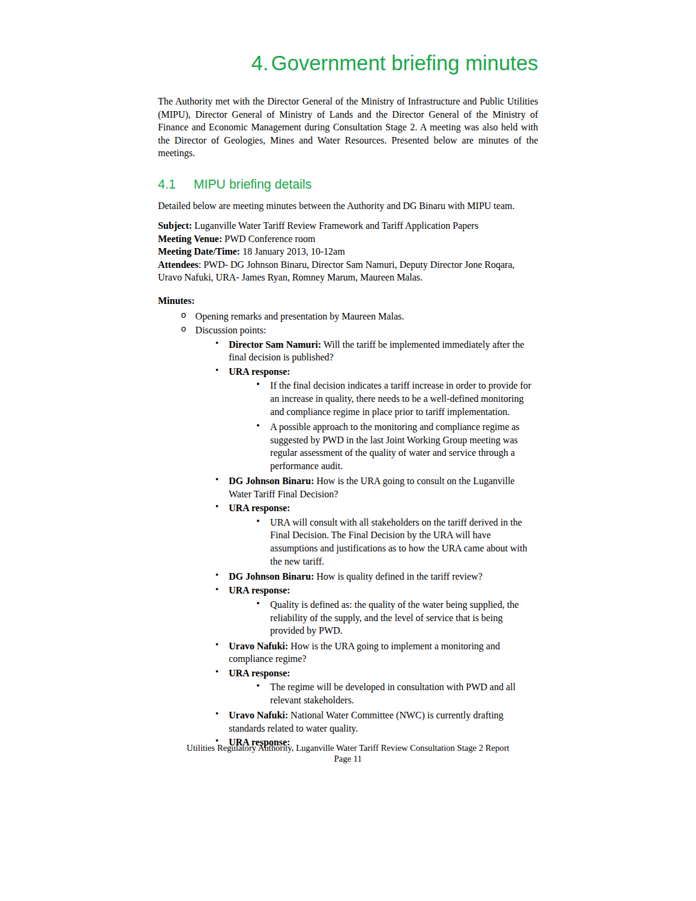4. Government briefing minutes
The Authority met with the Director General of the Ministry of Infrastructure and Public Utilities (MIPU), Director General of Ministry of Lands and the Director General of the Ministry of Finance and Economic Management during Consultation Stage 2. A meeting was also held with the Director of Geologies, Mines and Water Resources. Presented below are minutes of the meetings.
4.1 MIPU briefing details
Detailed below are meeting minutes between the Authority and DG Binaru with MIPU team.
Subject: Luganville Water Tariff Review Framework and Tariff Application Papers
Meeting Venue: PWD Conference room
Meeting Date/Time: 18 January 2013, 10-12am
Attendees: PWD- DG Johnson Binaru, Director Sam Namuri, Deputy Director Jone Roqara, Uravo Nafuki, URA- James Ryan, Romney Marum, Maureen Malas.
Minutes:
Opening remarks and presentation by Maureen Malas.
Discussion points:
Director Sam Namuri: Will the tariff be implemented immediately after the final decision is published?
URA response:
If the final decision indicates a tariff increase in order to provide for an increase in quality, there needs to be a well-defined monitoring and compliance regime in place prior to tariff implementation.
A possible approach to the monitoring and compliance regime as suggested by PWD in the last Joint Working Group meeting was regular assessment of the quality of water and service through a performance audit.
DG Johnson Binaru: How is the URA going to consult on the Luganville Water Tariff Final Decision?
URA response:
URA will consult with all stakeholders on the tariff derived in the Final Decision. The Final Decision by the URA will have assumptions and justifications as to how the URA came about with the new tariff.
DG Johnson Binaru: How is quality defined in the tariff review?
URA response:
Quality is defined as: the quality of the water being supplied, the reliability of the supply, and the level of service that is being provided by PWD.
Uravo Nafuki: How is the URA going to implement a monitoring and compliance regime?
URA response:
The regime will be developed in consultation with PWD and all relevant stakeholders.
Uravo Nafuki: National Water Committee (NWC) is currently drafting standards related to water quality.
URA response:
Utilities Regulatory Authority, Luganville Water Tariff Review Consultation Stage 2 Report
Page 11